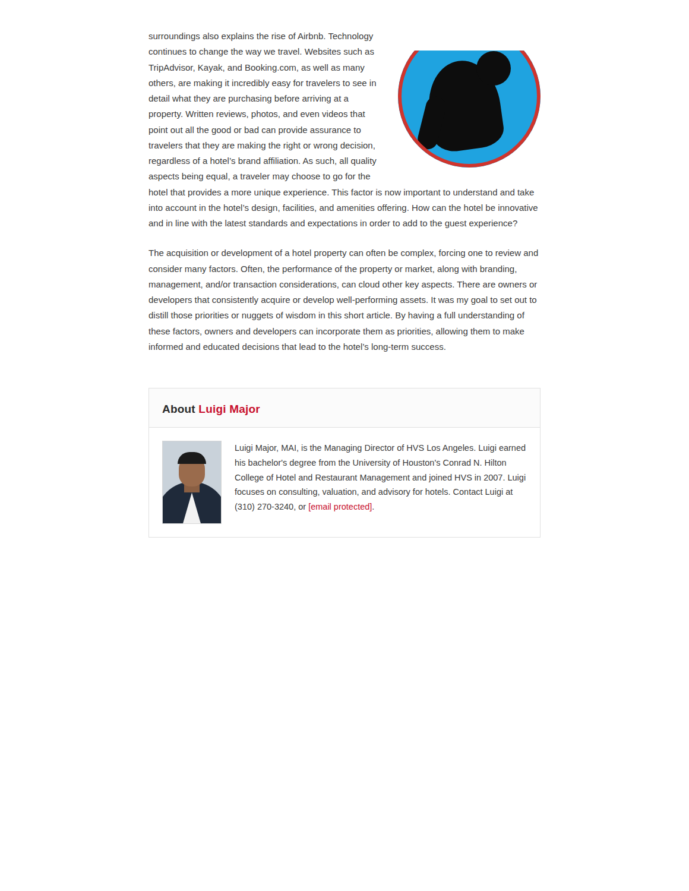surroundings also explains the rise of Airbnb. Technology continues to change the way we travel. Websites such as TripAdvisor, Kayak, and Booking.com, as well as many others, are making it incredibly easy for travelers to see in detail what they are purchasing before arriving at a property. Written reviews, photos, and even videos that point out all the good or bad can provide assurance to travelers that they are making the right or wrong decision, regardless of a hotel’s brand affiliation. As such, all quality aspects being equal, a traveler may choose to go for the hotel that provides a more unique experience. This factor is now important to understand and take into account in the hotel’s design, facilities, and amenities offering. How can the hotel be innovative and in line with the latest standards and expectations in order to add to the guest experience?
The acquisition or development of a hotel property can often be complex, forcing one to review and consider many factors. Often, the performance of the property or market, along with branding, management, and/or transaction considerations, can cloud other key aspects. There are owners or developers that consistently acquire or develop well-performing assets. It was my goal to set out to distill those priorities or nuggets of wisdom in this short article. By having a full understanding of these factors, owners and developers can incorporate them as priorities, allowing them to make informed and educated decisions that lead to the hotel’s long-term success.
About Luigi Major
Luigi Major, MAI, is the Managing Director of HVS Los Angeles. Luigi earned his bachelor's degree from the University of Houston's Conrad N. Hilton College of Hotel and Restaurant Management and joined HVS in 2007. Luigi focuses on consulting, valuation, and advisory for hotels. Contact Luigi at (310) 270-3240, or [email protected].